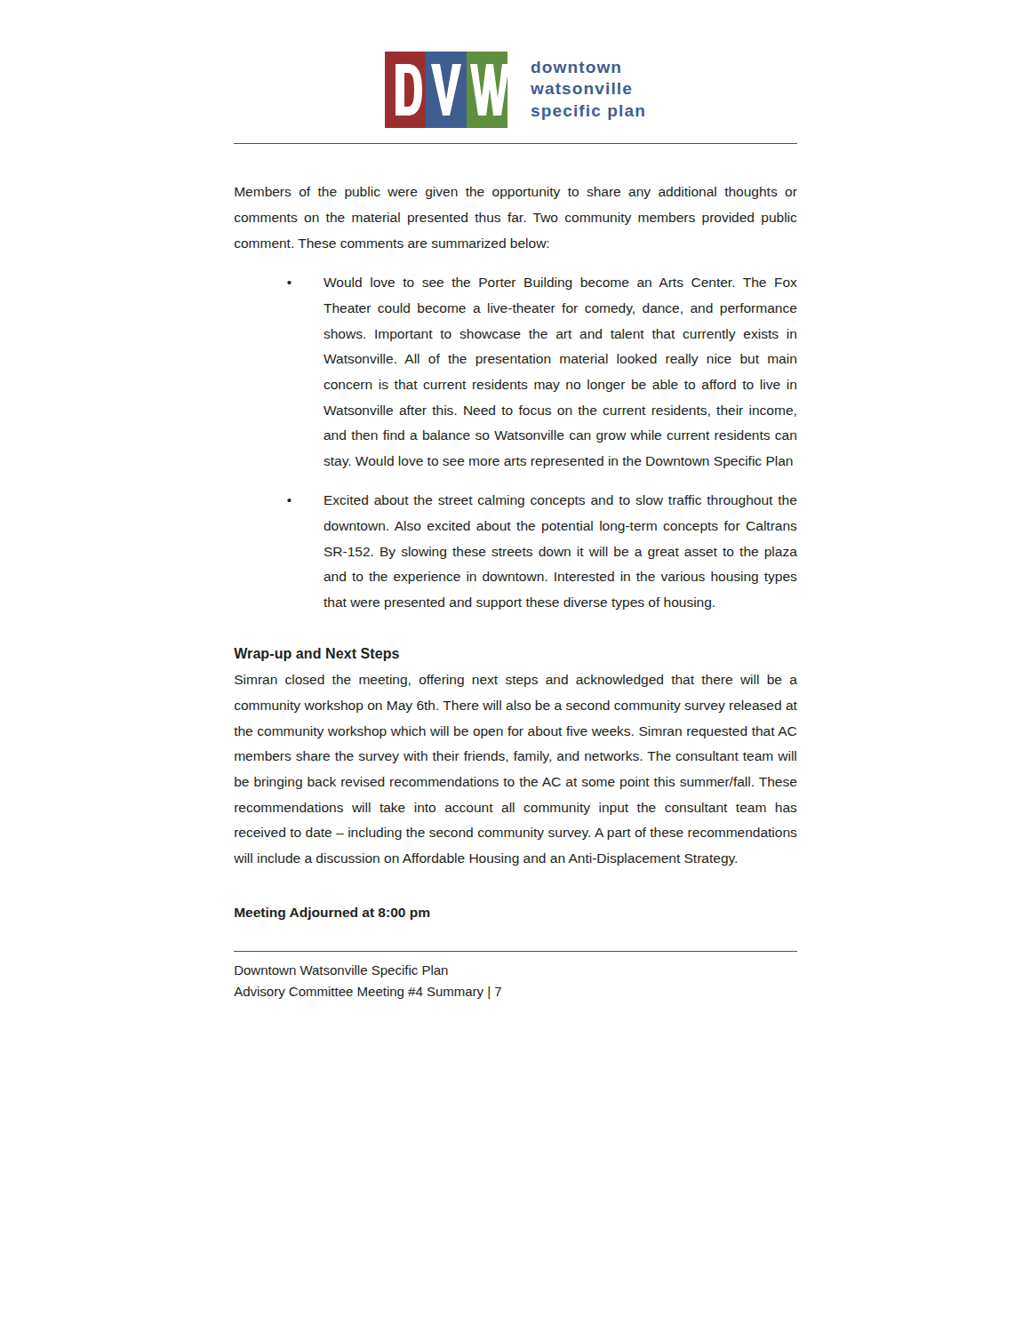downtown
watsonville
specific plan
Members of the public were given the opportunity to share any additional thoughts or comments on the material presented thus far. Two community members provided public comment. These comments are summarized below:
Would love to see the Porter Building become an Arts Center. The Fox Theater could become a live-theater for comedy, dance, and performance shows. Important to showcase the art and talent that currently exists in Watsonville. All of the presentation material looked really nice but main concern is that current residents may no longer be able to afford to live in Watsonville after this. Need to focus on the current residents, their income, and then find a balance so Watsonville can grow while current residents can stay. Would love to see more arts represented in the Downtown Specific Plan
Excited about the street calming concepts and to slow traffic throughout the downtown. Also excited about the potential long-term concepts for Caltrans SR-152. By slowing these streets down it will be a great asset to the plaza and to the experience in downtown. Interested in the various housing types that were presented and support these diverse types of housing.
Wrap-up and Next Steps
Simran closed the meeting, offering next steps and acknowledged that there will be a community workshop on May 6th. There will also be a second community survey released at the community workshop which will be open for about five weeks. Simran requested that AC members share the survey with their friends, family, and networks. The consultant team will be bringing back revised recommendations to the AC at some point this summer/fall. These recommendations will take into account all community input the consultant team has received to date – including the second community survey. A part of these recommendations will include a discussion on Affordable Housing and an Anti-Displacement Strategy.
Meeting Adjourned at 8:00 pm
Downtown Watsonville Specific Plan
Advisory Committee Meeting #4 Summary | 7